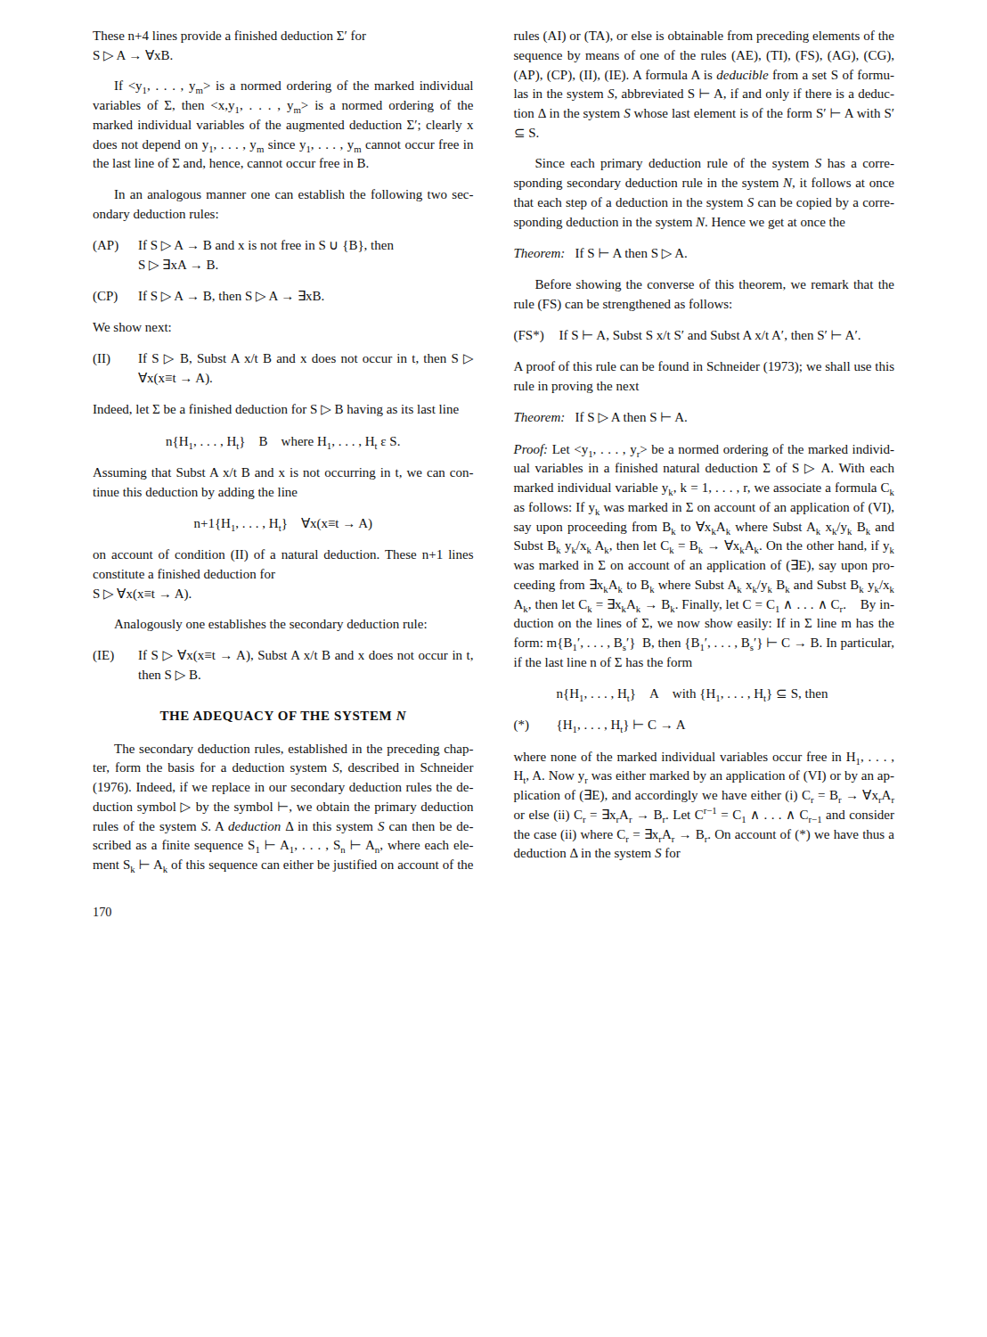These n+4 lines provide a finished deduction Σ′ for
S ▷ A → ∀xB.
If <y1, . . . , ym> is a normed ordering of the marked individual variables of Σ, then <x,y1, . . . , ym> is a normed ordering of the marked individual variables of the augmented deduction Σ′; clearly x does not depend on y1, . . . , ym since y1, . . . , ym cannot occur free in the last line of Σ and, hence, cannot occur free in B.
In an analogous manner one can establish the following two secondary deduction rules:
(AP) If S ▷ A → B and x is not free in S ∪ {B}, then
S ▷ ∃xA → B.
(CP) If S ▷ A → B, then S ▷ A → ∃xB.
We show next:
(II) If S ▷ B, Subst A x/t B and x does not occur in t, then S ▷ ∀x(x≡t → A).
Indeed, let Σ be a finished deduction for S ▷ B having as its last line
n{H1, . . . , Ht} B where H1, . . . , Ht ε S.
Assuming that Subst A x/t B and x is not occurring in t, we can continue this deduction by adding the line
n+1{H1, . . . , Ht} ∀x(x≡t → A)
on account of condition (II) of a natural deduction. These n+1 lines constitute a finished deduction for
S ▷ ∀x(x≡t → A).
Analogously one establishes the secondary deduction rule:
(IE) If S ▷ ∀x(x≡t → A), Subst A x/t B and x does not occur in t, then S ▷ B.
The Adequacy of the System N
The secondary deduction rules, established in the preceding chapter, form the basis for a deduction system S, described in Schneider (1976). Indeed, if we replace in our secondary deduction rules the deduction symbol ▷ by the symbol ⊢, we obtain the primary deduction rules of the system S. A deduction Δ in this system S can then be described as a finite sequence S1 ⊢ A1, . . . , Sn ⊢ An, where each element Sk ⊢ Ak of this sequence can either be justified on account of the rules (AI) or (TA), or else is obtainable from preceding elements of the sequence by means of one of the rules (AE), (TI), (FS), (AG), (CG), (AP), (CP), (II), (IE). A formula A is deducible from a set S of formulas in the system S, abbreviated S ⊢ A, if and only if there is a deduction Δ in the system S whose last element is of the form S′ ⊢ A with S′ ⊆ S.
Since each primary deduction rule of the system S has a corresponding secondary deduction rule in the system N, it follows at once that each step of a deduction in the system S can be copied by a corresponding deduction in the system N. Hence we get at once the
Theorem: If S ⊢ A then S ▷ A.
Before showing the converse of this theorem, we remark that the rule (FS) can be strengthened as follows:
(FS*) If S ⊢ A, Subst S x/t S′ and Subst A x/t A′, then S′ ⊢ A′.
A proof of this rule can be found in Schneider (1973); we shall use this rule in proving the next
Theorem: If S ▷ A then S ⊢ A.
Proof: Let <y1, . . . , yr> be a normed ordering of the marked individual variables in a finished natural deduction Σ of S ▷ A. With each marked individual variable yk, k = 1, . . . , r, we associate a formula Ck as follows: If yk was marked in Σ on account of an application of (VI), say upon proceeding from Bk to ∀xkAk where Subst Ak xk/yk Bk and Subst Bk yk/xk Ak, then let Ck = Bk → ∀xkAk. On the other hand, if yk was marked in Σ on account of an application of (∃E), say upon proceeding from ∃xkAk to Bk where Subst Ak xk/yk Bk and Subst Bk yk/xk Ak, then let Ck = ∃xkAk → Bk. Finally, let C = C1 ∧ . . . ∧ Cr. By induction on the lines of Σ, we now show easily: If in Σ line m has the form: m{B1′, . . . , Bs′} B, then {B1′, . . . , Bs′} ⊢ C → B. In particular, if the last line n of Σ has the form
n{H1, . . . , Ht} A with {H1, . . . , Ht} ⊆ S, then
(*){H1, . . . , Ht} ⊢ C → A
where none of the marked individual variables occur free in H1, . . . , Ht, A. Now yr was either marked by an application of (VI) or by an application of (∃E), and accordingly we have either (i) Cr = Br → ∀xrAr or else (ii) Cr = ∃xrAr → Br. Let Cr−1 = C1 ∧ . . . ∧ Cr−1 and consider the case (ii) where Cr = ∃xrAr → Br. On account of (*) we have thus a deduction Δ in the system S for
170